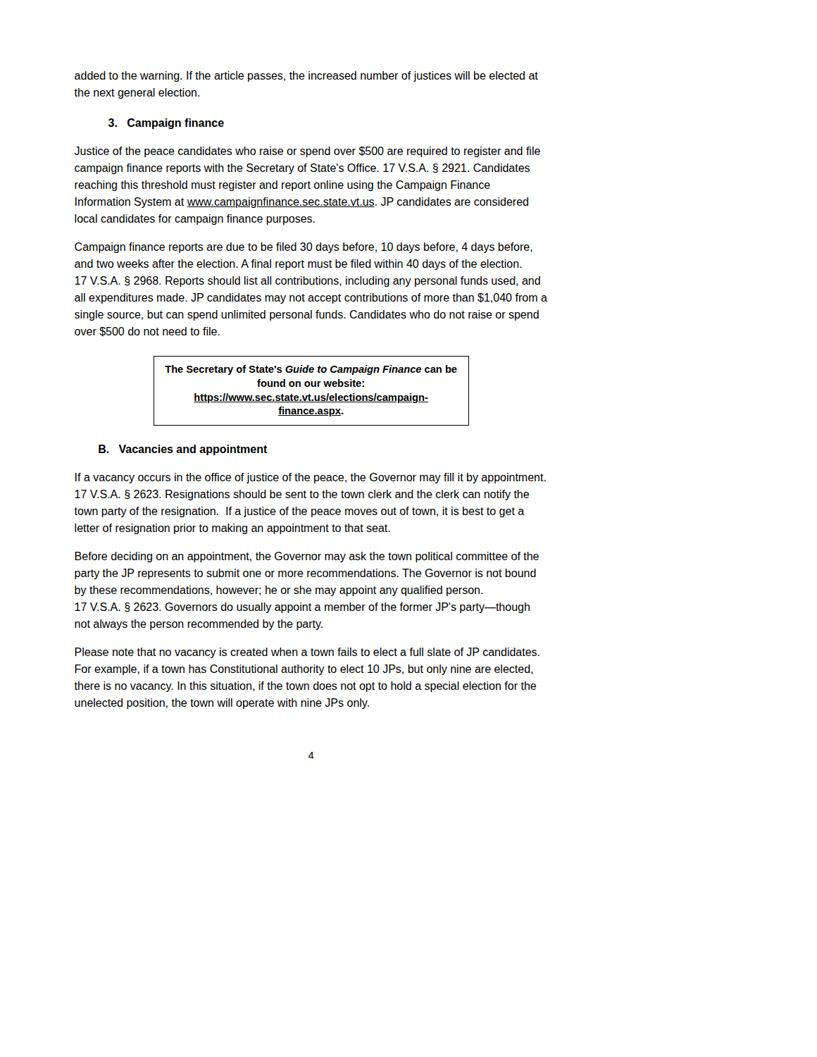added to the warning. If the article passes, the increased number of justices will be elected at the next general election.
3. Campaign finance
Justice of the peace candidates who raise or spend over $500 are required to register and file campaign finance reports with the Secretary of State's Office. 17 V.S.A. § 2921. Candidates reaching this threshold must register and report online using the Campaign Finance Information System at www.campaignfinance.sec.state.vt.us. JP candidates are considered local candidates for campaign finance purposes.
Campaign finance reports are due to be filed 30 days before, 10 days before, 4 days before, and two weeks after the election. A final report must be filed within 40 days of the election.
17 V.S.A. § 2968. Reports should list all contributions, including any personal funds used, and all expenditures made. JP candidates may not accept contributions of more than $1,040 from a single source, but can spend unlimited personal funds. Candidates who do not raise or spend over $500 do not need to file.
The Secretary of State's Guide to Campaign Finance can be found on our website:
https://www.sec.state.vt.us/elections/campaign-finance.aspx.
B. Vacancies and appointment
If a vacancy occurs in the office of justice of the peace, the Governor may fill it by appointment. 17 V.S.A. § 2623. Resignations should be sent to the town clerk and the clerk can notify the town party of the resignation. If a justice of the peace moves out of town, it is best to get a letter of resignation prior to making an appointment to that seat.
Before deciding on an appointment, the Governor may ask the town political committee of the party the JP represents to submit one or more recommendations. The Governor is not bound by these recommendations, however; he or she may appoint any qualified person.
17 V.S.A. § 2623. Governors do usually appoint a member of the former JP's party—though not always the person recommended by the party.
Please note that no vacancy is created when a town fails to elect a full slate of JP candidates. For example, if a town has Constitutional authority to elect 10 JPs, but only nine are elected, there is no vacancy. In this situation, if the town does not opt to hold a special election for the unelected position, the town will operate with nine JPs only.
4